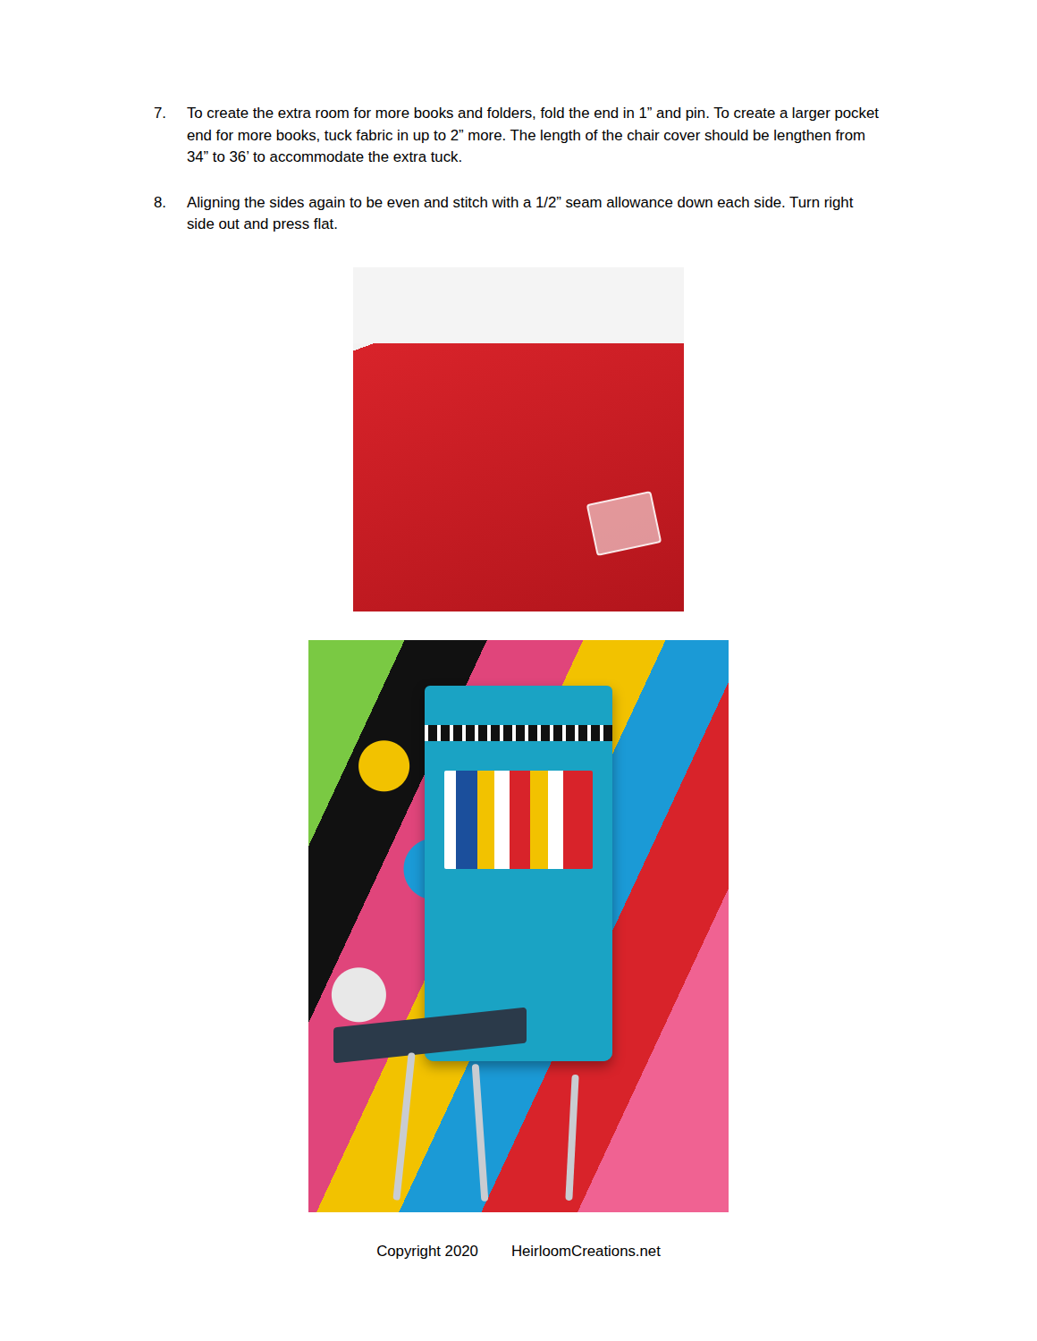7. To create the extra room for more books and folders, fold the end in 1” and pin. To create a larger pocket end for more books, tuck fabric in up to 2” more. The length of the chair cover should be lengthen from 34” to 36’ to accommodate the extra tuck.
8. Aligning the sides again to be even and stitch with a 1/2” seam allowance down each side. Turn right side out and press flat.
Copyright 2020 HeirloomCreations.net